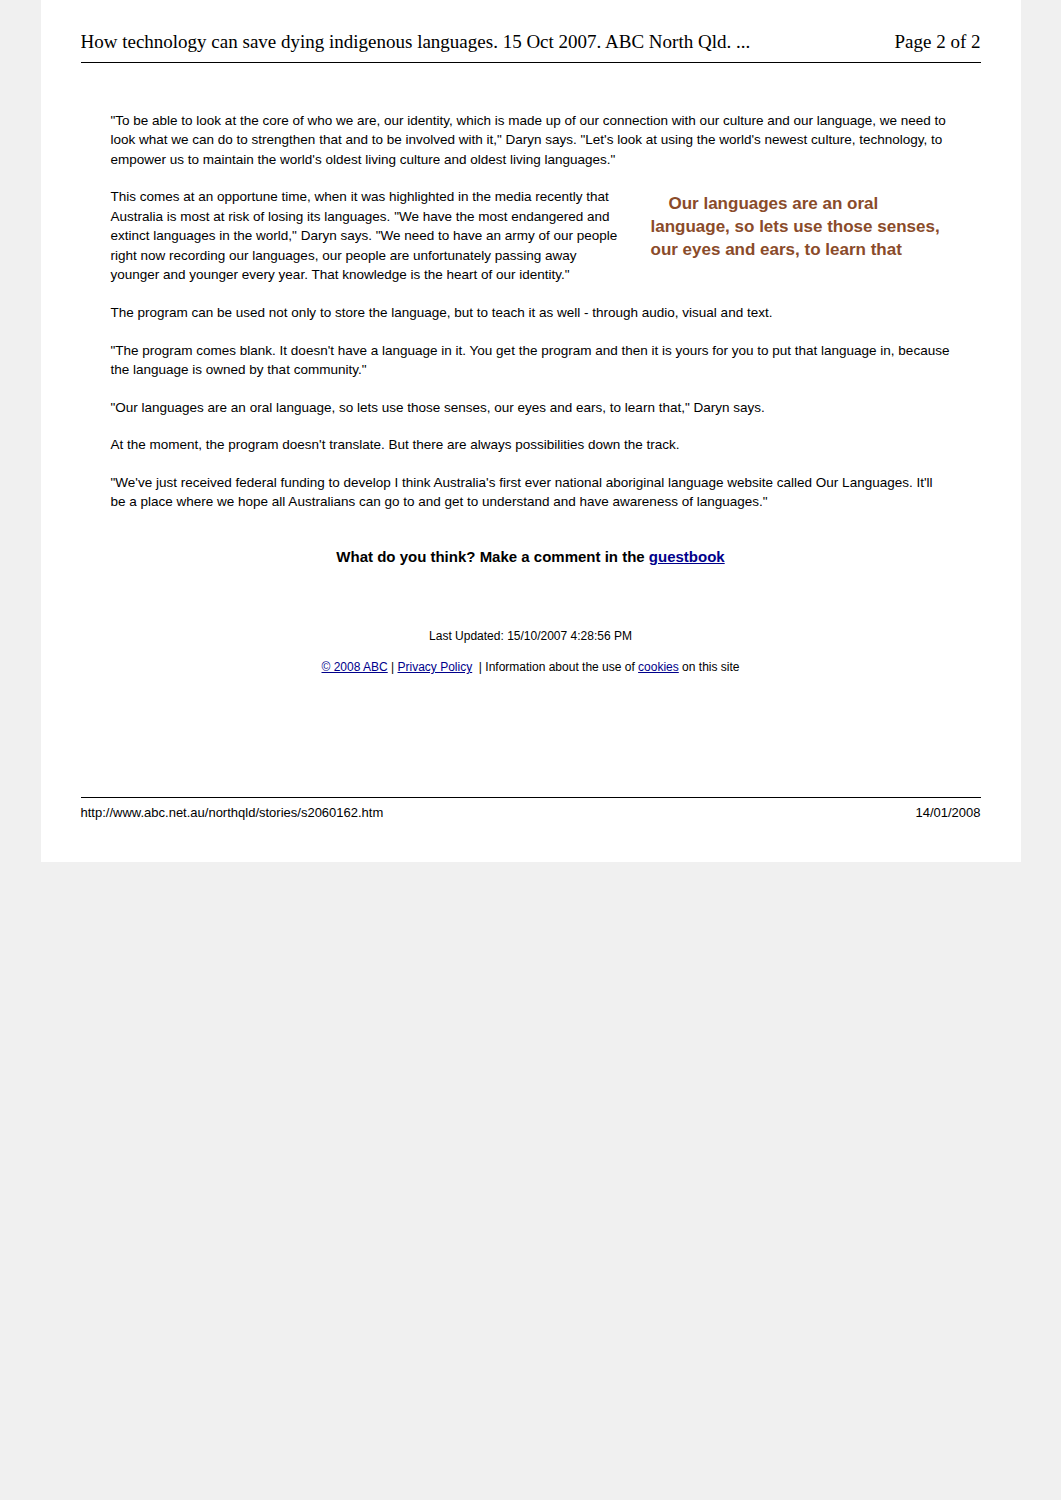How technology can save dying indigenous languages. 15 Oct 2007. ABC North Qld. ... Page 2 of 2
"To be able to look at the core of who we are, our identity, which is made up of our connection with our culture and our language, we need to look what we can do to strengthen that and to be involved with it," Daryn says. "Let's look at using the world's newest culture, technology, to empower us to maintain the world's oldest living culture and oldest living languages."
Our languages are an oral language, so lets use those senses, our eyes and ears, to learn that
This comes at an opportune time, when it was highlighted in the media recently that Australia is most at risk of losing its languages. "We have the most endangered and extinct languages in the world," Daryn says. "We need to have an army of our people right now recording our languages, our people are unfortunately passing away younger and younger every year. That knowledge is the heart of our identity."
The program can be used not only to store the language, but to teach it as well - through audio, visual and text.
"The program comes blank. It doesn't have a language in it. You get the program and then it is yours for you to put that language in, because the language is owned by that community."
"Our languages are an oral language, so lets use those senses, our eyes and ears, to learn that," Daryn says.
At the moment, the program doesn't translate. But there are always possibilities down the track.
"We've just received federal funding to develop I think Australia's first ever national aboriginal language website called Our Languages. It'll be a place where we hope all Australians can go to and get to understand and have awareness of languages."
What do you think? Make a comment in the guestbook
Last Updated: 15/10/2007 4:28:56 PM
© 2008 ABC | Privacy Policy | Information about the use of cookies on this site
http://www.abc.net.au/northqld/stories/s2060162.htm 14/01/2008